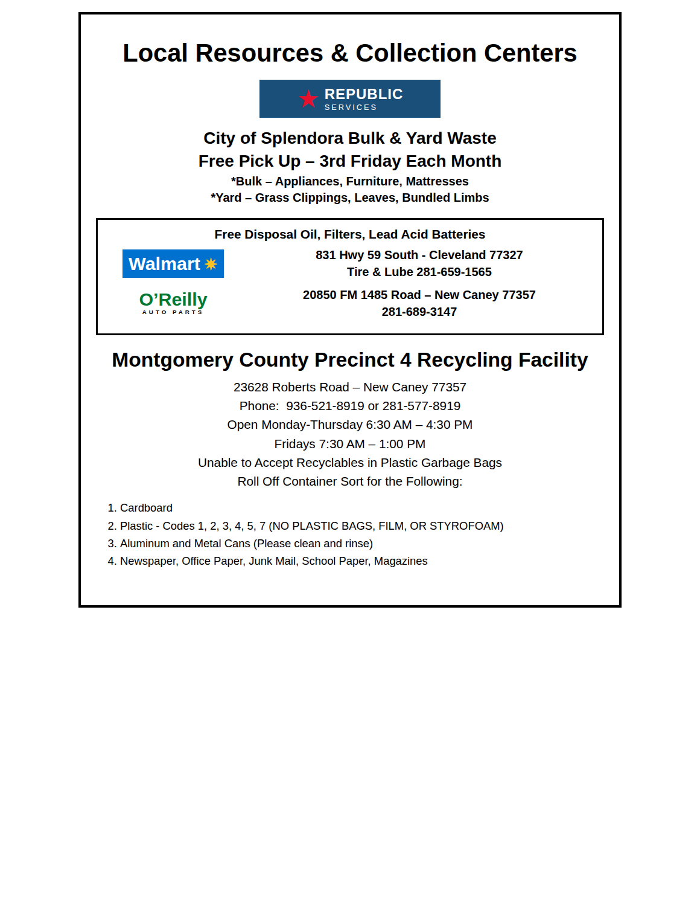Local Resources & Collection Centers
★REPUBLIC SERVICES
City of Splendora Bulk & Yard Waste
Free Pick Up – 3rd Friday Each Month
*Bulk – Appliances, Furniture, Mattresses
*Yard – Grass Clippings, Leaves, Bundled Limbs
Free Disposal Oil, Filters, Lead Acid Batteries
Walmart✷
831 Hwy 59 South - Cleveland 77327
Tire & Lube 281-659-1565
O’ReillyAUTO PARTS
20850 FM 1485 Road – New Caney 77357
281-689-3147
Montgomery County Precinct 4 Recycling Facility
23628 Roberts Road – New Caney 77357
Phone: 936-521-8919 or 281-577-8919
Open Monday-Thursday 6:30 AM – 4:30 PM
Fridays 7:30 AM – 1:00 PM
Unable to Accept Recyclables in Plastic Garbage Bags
Roll Off Container Sort for the Following:
Cardboard
Plastic - Codes 1, 2, 3, 4, 5, 7 (NO PLASTIC BAGS, FILM, OR STYROFOAM)
Aluminum and Metal Cans (Please clean and rinse)
Newspaper, Office Paper, Junk Mail, School Paper, Magazines